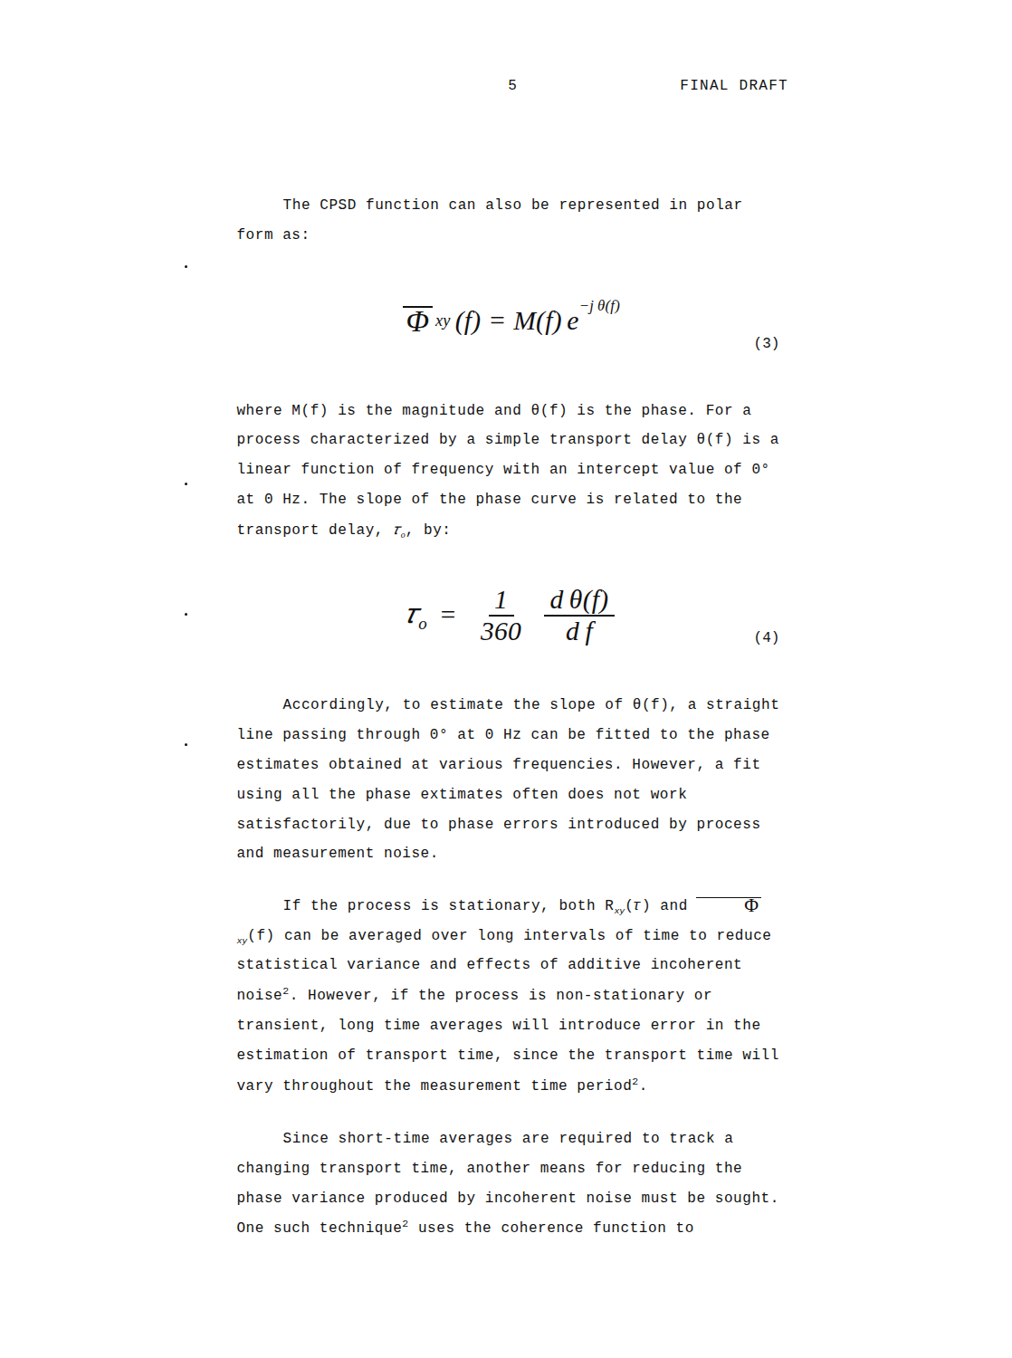5 FINAL DRAFT
The CPSD function can also be represented in polar form as:
Φxy(f) = M(f)e−j θ(f) (3)
where M(f) is the magnitude and θ(f) is the phase. For a process characterized by a simple transport delay θ(f) is a linear function of frequency with an intercept value of 0° at 0 Hz. The slope of the phase curve is related to the transport delay, 𝜏o, by:
𝜏o = 1360 d θ(f) d f (4)
Accordingly, to estimate the slope of θ(f), a straight line passing through 0° at 0 Hz can be fitted to the phase estimates obtained at various frequencies. However, a fit using all the phase extimates often does not work satisfactorily, due to phase errors introduced by process and measurement noise.
If the process is stationary, both Rxy(𝜏) and Φ xy(f) can be averaged over long intervals of time to reduce statistical variance and effects of additive incoherent noise2. However, if the process is non-stationary or transient, long time averages will introduce error in the estimation of transport time, since the transport time will vary throughout the measurement time period2.
Since short-time averages are required to track a changing transport time, another means for reducing the phase variance produced by incoherent noise must be sought. One such technique2 uses the coherence function to